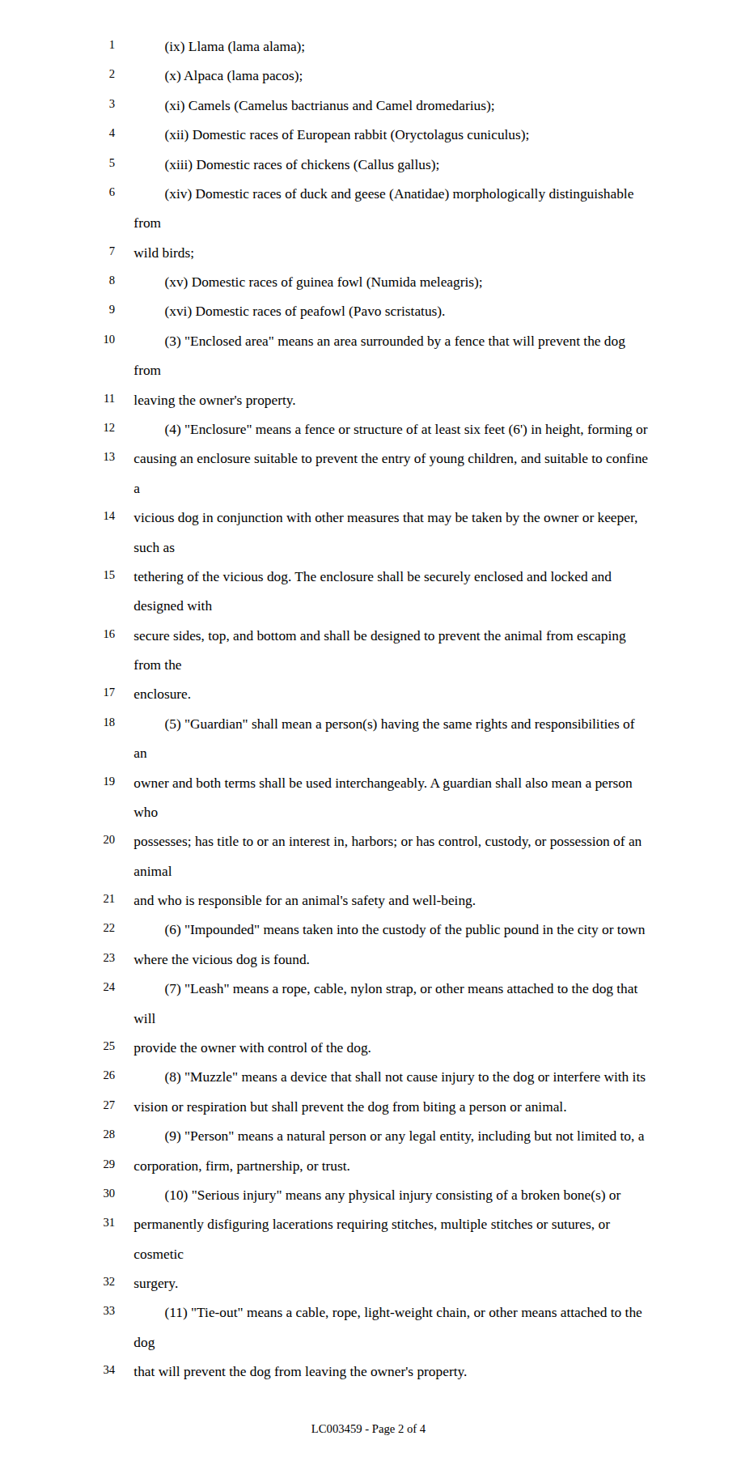(ix) Llama (lama alama);
(x) Alpaca (lama pacos);
(xi) Camels (Camelus bactrianus and Camel dromedarius);
(xii) Domestic races of European rabbit (Oryctolagus cuniculus);
(xiii) Domestic races of chickens (Callus gallus);
(xiv) Domestic races of duck and geese (Anatidae) morphologically distinguishable from
wild birds;
(xv) Domestic races of guinea fowl (Numida meleagris);
(xvi) Domestic races of peafowl (Pavo scristatus).
(3) "Enclosed area" means an area surrounded by a fence that will prevent the dog from
leaving the owner's property.
(4) "Enclosure" means a fence or structure of at least six feet (6') in height, forming or
causing an enclosure suitable to prevent the entry of young children, and suitable to confine a
vicious dog in conjunction with other measures that may be taken by the owner or keeper, such as
tethering of the vicious dog. The enclosure shall be securely enclosed and locked and designed with
secure sides, top, and bottom and shall be designed to prevent the animal from escaping from the
enclosure.
(5) "Guardian" shall mean a person(s) having the same rights and responsibilities of an
owner and both terms shall be used interchangeably. A guardian shall also mean a person who
possesses; has title to or an interest in, harbors; or has control, custody, or possession of an animal
and who is responsible for an animal's safety and well-being.
(6) "Impounded" means taken into the custody of the public pound in the city or town
where the vicious dog is found.
(7) "Leash" means a rope, cable, nylon strap, or other means attached to the dog that will
provide the owner with control of the dog.
(8) "Muzzle" means a device that shall not cause injury to the dog or interfere with its
vision or respiration but shall prevent the dog from biting a person or animal.
(9) "Person" means a natural person or any legal entity, including but not limited to, a
corporation, firm, partnership, or trust.
(10) "Serious injury" means any physical injury consisting of a broken bone(s) or
permanently disfiguring lacerations requiring stitches, multiple stitches or sutures, or cosmetic
surgery.
(11) "Tie-out" means a cable, rope, light-weight chain, or other means attached to the dog
that will prevent the dog from leaving the owner's property.
LC003459 - Page 2 of 4